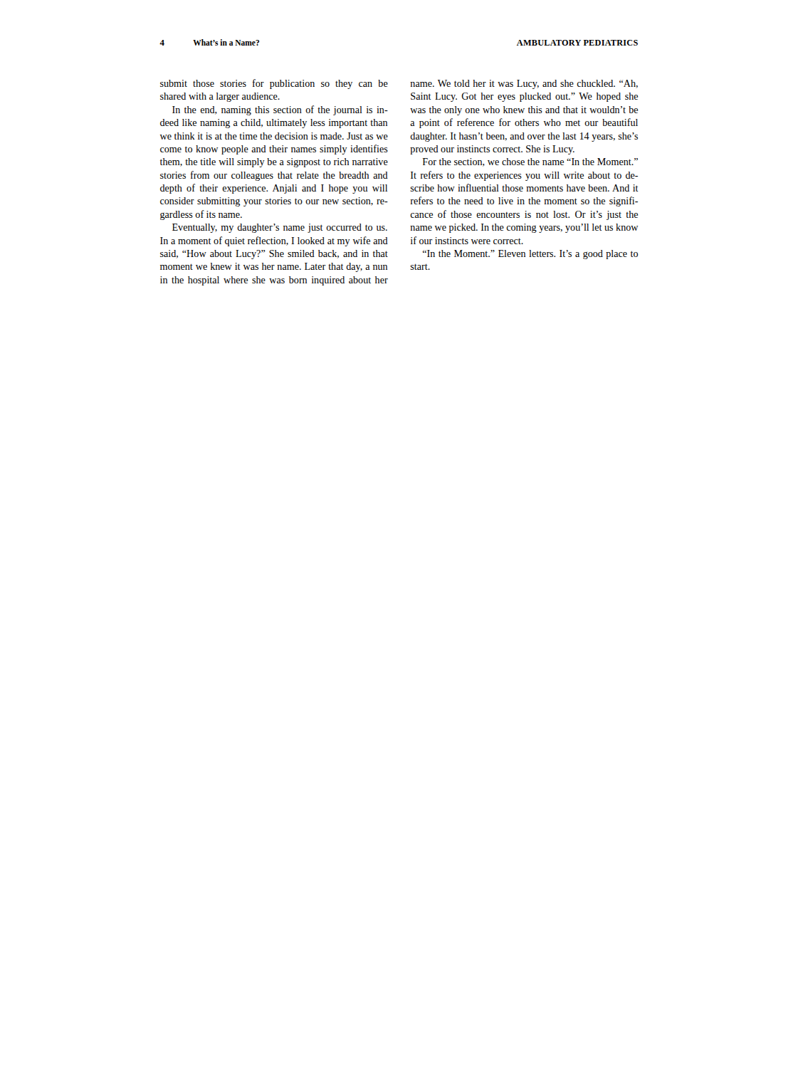4 What’s in a Name?
AMBULATORY PEDIATRICS
submit those stories for publication so they can be shared with a larger audience.
In the end, naming this section of the journal is indeed like naming a child, ultimately less important than we think it is at the time the decision is made. Just as we come to know people and their names simply identifies them, the title will simply be a signpost to rich narrative stories from our colleagues that relate the breadth and depth of their experience. Anjali and I hope you will consider submitting your stories to our new section, regardless of its name.
Eventually, my daughter’s name just occurred to us. In a moment of quiet reflection, I looked at my wife and said, “How about Lucy?” She smiled back, and in that moment we knew it was her name. Later that day, a nun in the hospital where she was born inquired about her name. We told her it was Lucy, and she chuckled. “Ah, Saint Lucy. Got her eyes plucked out.” We hoped she was the only one who knew this and that it wouldn’t be a point of reference for others who met our beautiful daughter. It hasn’t been, and over the last 14 years, she’s proved our instincts correct. She is Lucy.
For the section, we chose the name “In the Moment.” It refers to the experiences you will write about to describe how influential those moments have been. And it refers to the need to live in the moment so the significance of those encounters is not lost. Or it’s just the name we picked. In the coming years, you’ll let us know if our instincts were correct.
“In the Moment.” Eleven letters. It’s a good place to start.